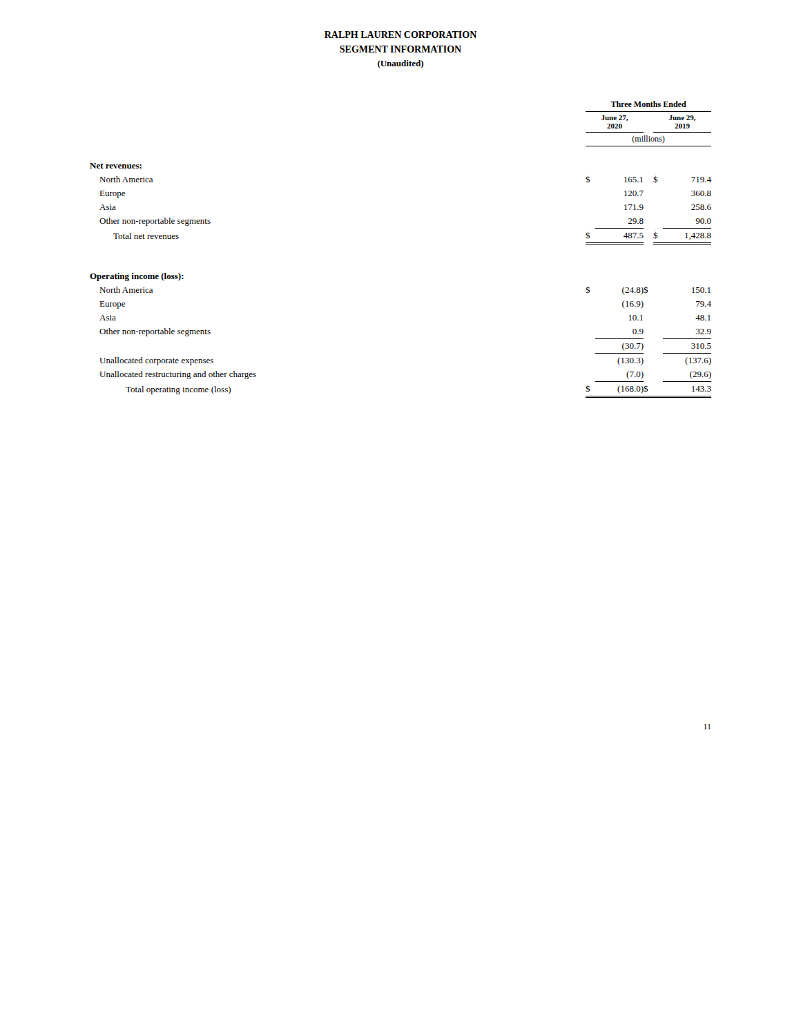RALPH LAUREN CORPORATION
SEGMENT INFORMATION
(Unaudited)
| | | Three Months Ended |
| | | June 27, 2020 | | June 29, 2019 |
| | | (millions) |
| Net revenues: | | | | | | |
| North America | | $ | 165.1 | | $ | 719.4 |
| Europe | | | 120.7 | | | 360.8 |
| Asia | | | 171.9 | | | 258.6 |
| Other non-reportable segments | | | 29.8 | | | 90.0 |
| Total net revenues | | $ | 487.5 | | $ | 1,428.8 |
| Operating income (loss): | | | | | | |
| North America | | $ | (24.8) | $ | | 150.1 |
| Europe | | | (16.9) | | | 79.4 |
| Asia | | | 10.1 | | | 48.1 |
| Other non-reportable segments | | | 0.9 | | | 32.9 |
| | | | (30.7) | | | 310.5 |
| Unallocated corporate expenses | | | (130.3) | | | (137.6) |
| Unallocated restructuring and other charges | | | (7.0) | | | (29.6) |
| Total operating income (loss) | | $ | (168.0) | $ | | 143.3 |
11